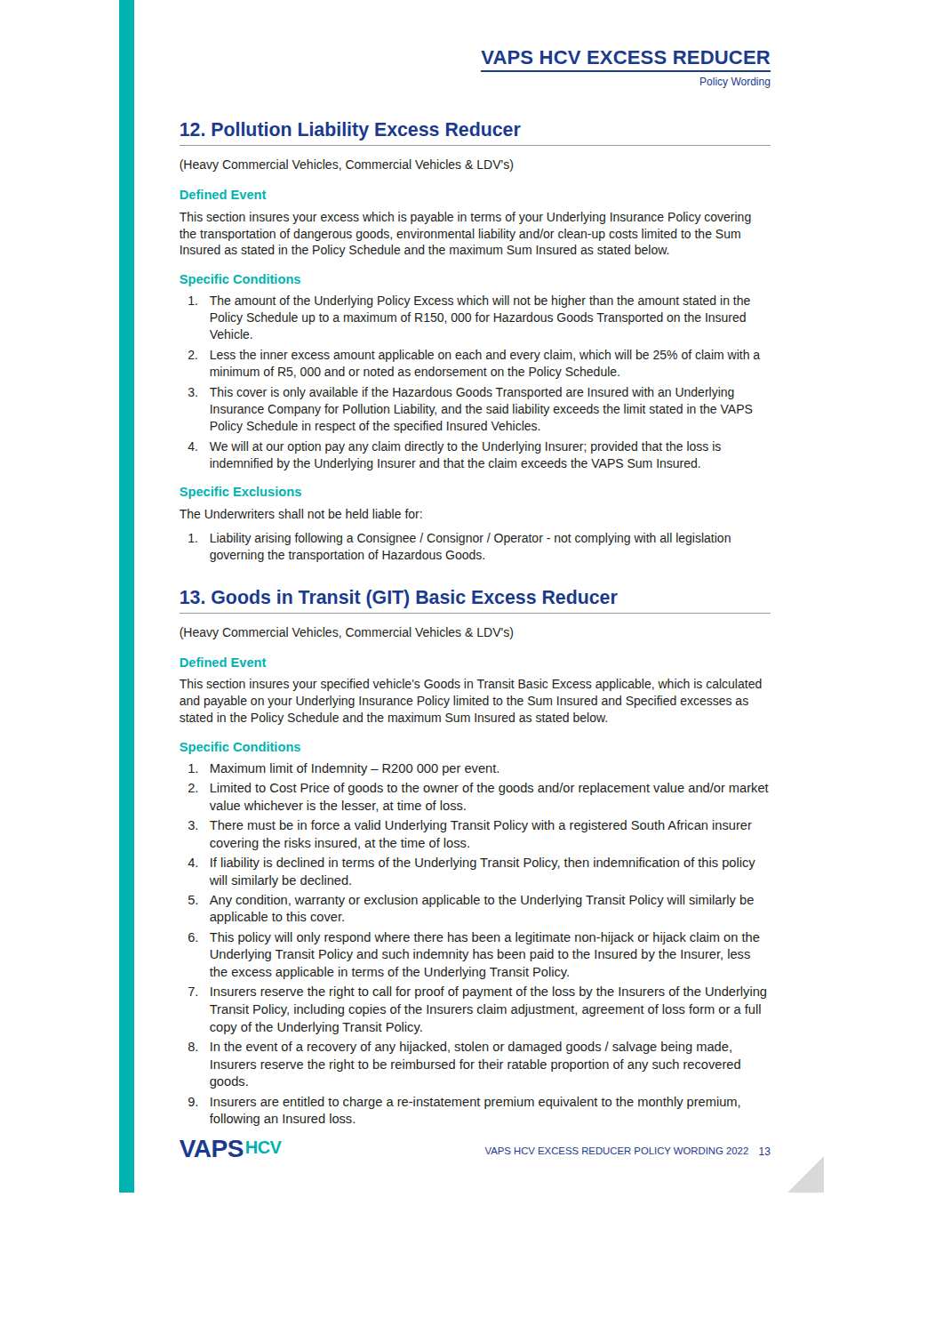VAPS HCV EXCESS REDUCER
Policy Wording
12. Pollution Liability Excess Reducer
(Heavy Commercial Vehicles, Commercial Vehicles & LDV's)
Defined Event
This section insures your excess which is payable in terms of your Underlying Insurance Policy covering the transportation of dangerous goods, environmental liability and/or clean-up costs limited to the Sum Insured as stated in the Policy Schedule and the maximum Sum Insured as stated below.
Specific Conditions
The amount of the Underlying Policy Excess which will not be higher than the amount stated in the Policy Schedule up to a maximum of R150, 000 for Hazardous Goods Transported on the Insured Vehicle.
Less the inner excess amount applicable on each and every claim, which will be 25% of claim with a minimum of R5, 000 and or noted as endorsement on the Policy Schedule.
This cover is only available if the Hazardous Goods Transported are Insured with an Underlying Insurance Company for Pollution Liability, and the said liability exceeds the limit stated in the VAPS Policy Schedule in respect of the specified Insured Vehicles.
We will at our option pay any claim directly to the Underlying Insurer; provided that the loss is indemnified by the Underlying Insurer and that the claim exceeds the VAPS Sum Insured.
Specific Exclusions
The Underwriters shall not be held liable for:
Liability arising following a Consignee / Consignor / Operator - not complying with all legislation governing the transportation of Hazardous Goods.
13. Goods in Transit (GIT) Basic Excess Reducer
(Heavy Commercial Vehicles, Commercial Vehicles & LDV's)
Defined Event
This section insures your specified vehicle's Goods in Transit Basic Excess applicable, which is calculated and payable on your Underlying Insurance Policy limited to the Sum Insured and Specified excesses as stated in the Policy Schedule and the maximum Sum Insured as stated below.
Specific Conditions
Maximum limit of Indemnity – R200 000 per event.
Limited to Cost Price of goods to the owner of the goods and/or replacement value and/or market value whichever is the lesser, at time of loss.
There must be in force a valid Underlying Transit Policy with a registered South African insurer covering the risks insured, at the time of loss.
If liability is declined in terms of the Underlying Transit Policy, then indemnification of this policy will similarly be declined.
Any condition, warranty or exclusion applicable to the Underlying Transit Policy will similarly be applicable to this cover.
This policy will only respond where there has been a legitimate non-hijack or hijack claim on the Underlying Transit Policy and such indemnity has been paid to the Insured by the Insurer, less the excess applicable in terms of the Underlying Transit Policy.
Insurers reserve the right to call for proof of payment of the loss by the Insurers of the Underlying Transit Policy, including copies of the Insurers claim adjustment, agreement of loss form or a full copy of the Underlying Transit Policy.
In the event of a recovery of any hijacked, stolen or damaged goods / salvage being made, Insurers reserve the right to be reimbursed for their ratable proportion of any such recovered goods.
Insurers are entitled to charge a re-instatement premium equivalent to the monthly premium, following an Insured loss.
VAPS HCV
VAPS HCV EXCESS REDUCER POLICY WORDING 2022 13